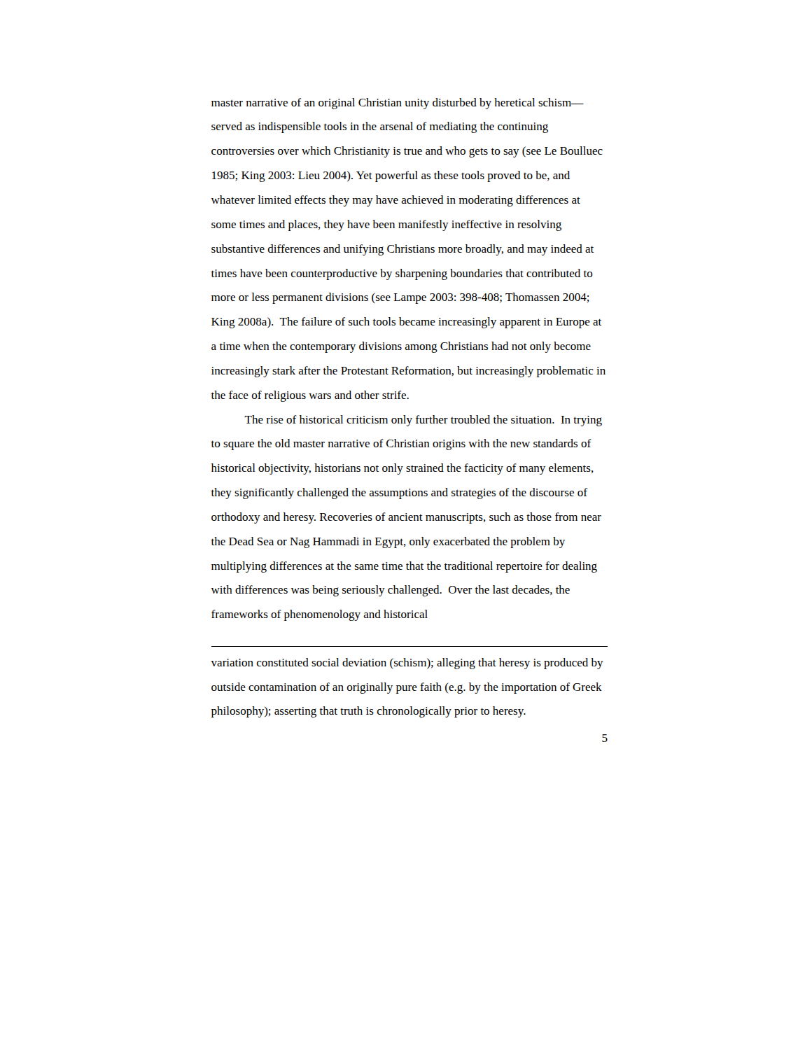master narrative of an original Christian unity disturbed by heretical schism—served as indispensible tools in the arsenal of mediating the continuing controversies over which Christianity is true and who gets to say (see Le Boulluec 1985; King 2003: Lieu 2004). Yet powerful as these tools proved to be, and whatever limited effects they may have achieved in moderating differences at some times and places, they have been manifestly ineffective in resolving substantive differences and unifying Christians more broadly, and may indeed at times have been counterproductive by sharpening boundaries that contributed to more or less permanent divisions (see Lampe 2003: 398-408; Thomassen 2004; King 2008a). The failure of such tools became increasingly apparent in Europe at a time when the contemporary divisions among Christians had not only become increasingly stark after the Protestant Reformation, but increasingly problematic in the face of religious wars and other strife.
The rise of historical criticism only further troubled the situation. In trying to square the old master narrative of Christian origins with the new standards of historical objectivity, historians not only strained the facticity of many elements, they significantly challenged the assumptions and strategies of the discourse of orthodoxy and heresy. Recoveries of ancient manuscripts, such as those from near the Dead Sea or Nag Hammadi in Egypt, only exacerbated the problem by multiplying differences at the same time that the traditional repertoire for dealing with differences was being seriously challenged. Over the last decades, the frameworks of phenomenology and historical
variation constituted social deviation (schism); alleging that heresy is produced by outside contamination of an originally pure faith (e.g. by the importation of Greek philosophy); asserting that truth is chronologically prior to heresy.
5